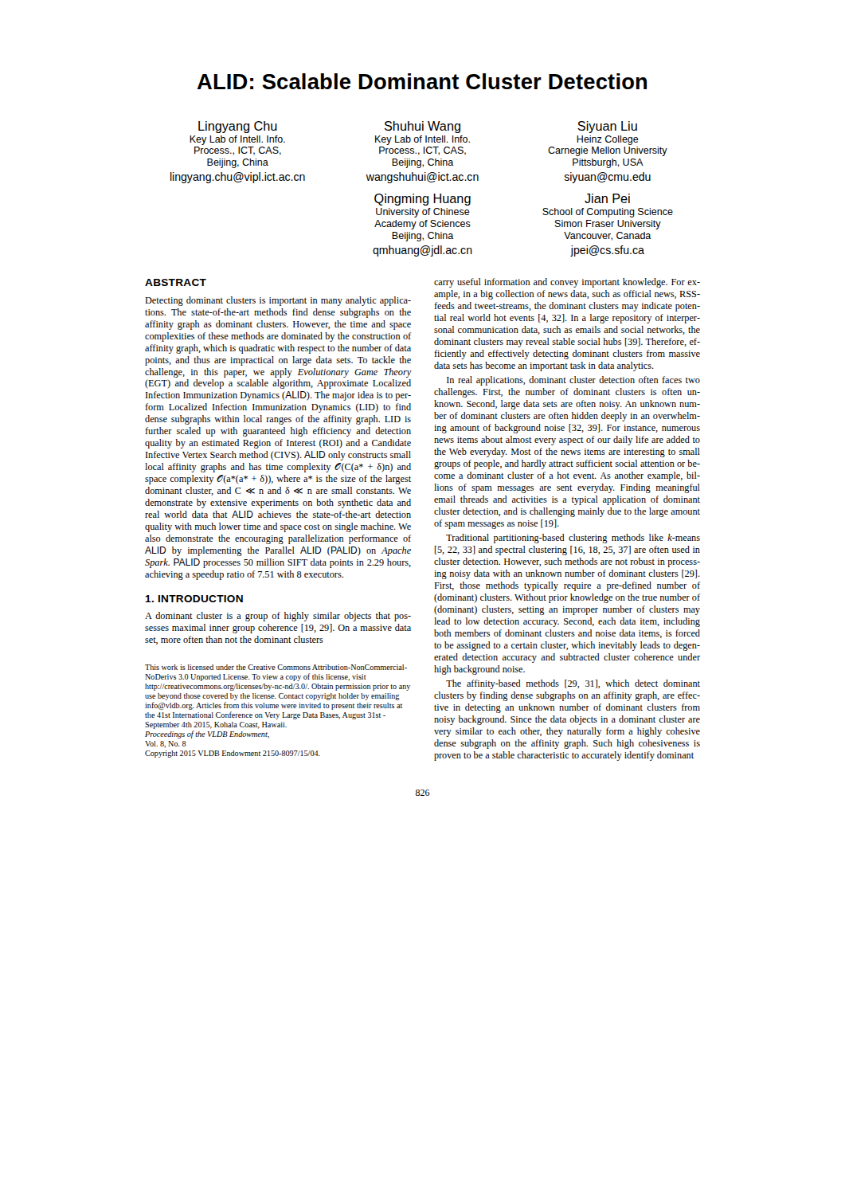ALID: Scalable Dominant Cluster Detection
| Lingyang Chu Key Lab of Intell. Info. Process., ICT, CAS, Beijing, China lingyang.chu@vipl.ict.ac.cn | Shuhui Wang Key Lab of Intell. Info. Process., ICT, CAS, Beijing, China wangshuhui@ict.ac.cn | Siyuan Liu Heinz College Carnegie Mellon University Pittsburgh, USA siyuan@cmu.edu |
| | Qingming Huang University of Chinese Academy of Sciences Beijing, China qmhuang@jdl.ac.cn | Jian Pei School of Computing Science Simon Fraser University Vancouver, Canada jpei@cs.sfu.ca |
ABSTRACT
Detecting dominant clusters is important in many analytic applications. The state-of-the-art methods find dense subgraphs on the affinity graph as dominant clusters. However, the time and space complexities of these methods are dominated by the construction of affinity graph, which is quadratic with respect to the number of data points, and thus are impractical on large data sets. To tackle the challenge, in this paper, we apply Evolutionary Game Theory (EGT) and develop a scalable algorithm, Approximate Localized Infection Immunization Dynamics (ALID). The major idea is to perform Localized Infection Immunization Dynamics (LID) to find dense subgraphs within local ranges of the affinity graph. LID is further scaled up with guaranteed high efficiency and detection quality by an estimated Region of Interest (ROI) and a Candidate Infective Vertex Search method (CIVS). ALID only constructs small local affinity graphs and has time complexity 𝒪(C(a* + δ)n) and space complexity 𝒪(a*(a* + δ)), where a* is the size of the largest dominant cluster, and C ≪ n and δ ≪ n are small constants. We demonstrate by extensive experiments on both synthetic data and real world data that ALID achieves the state-of-the-art detection quality with much lower time and space cost on single machine. We also demonstrate the encouraging parallelization performance of ALID by implementing the Parallel ALID (PALID) on Apache Spark. PALID processes 50 million SIFT data points in 2.29 hours, achieving a speedup ratio of 7.51 with 8 executors.
1. INTRODUCTION
A dominant cluster is a group of highly similar objects that possesses maximal inner group coherence [19, 29]. On a massive data set, more often than not the dominant clusters
This work is licensed under the Creative Commons Attribution-NonCommercial-NoDerivs 3.0 Unported License. To view a copy of this license, visit http://creativecommons.org/licenses/by-nc-nd/3.0/. Obtain permission prior to any use beyond those covered by the license. Contact copyright holder by emailing info@vldb.org. Articles from this volume were invited to present their results at the 41st International Conference on Very Large Data Bases, August 31st - September 4th 2015, Kohala Coast, Hawaii.
Proceedings of the VLDB Endowment,
Vol. 8, No. 8
Copyright 2015 VLDB Endowment 2150-8097/15/04.
carry useful information and convey important knowledge. For example, in a big collection of news data, such as official news, RSS-feeds and tweet-streams, the dominant clusters may indicate potential real world hot events [4, 32]. In a large repository of interpersonal communication data, such as emails and social networks, the dominant clusters may reveal stable social hubs [39]. Therefore, efficiently and effectively detecting dominant clusters from massive data sets has become an important task in data analytics.
In real applications, dominant cluster detection often faces two challenges. First, the number of dominant clusters is often unknown. Second, large data sets are often noisy. An unknown number of dominant clusters are often hidden deeply in an overwhelming amount of background noise [32, 39]. For instance, numerous news items about almost every aspect of our daily life are added to the Web everyday. Most of the news items are interesting to small groups of people, and hardly attract sufficient social attention or become a dominant cluster of a hot event. As another example, billions of spam messages are sent everyday. Finding meaningful email threads and activities is a typical application of dominant cluster detection, and is challenging mainly due to the large amount of spam messages as noise [19].
Traditional partitioning-based clustering methods like k-means [5, 22, 33] and spectral clustering [16, 18, 25, 37] are often used in cluster detection. However, such methods are not robust in processing noisy data with an unknown number of dominant clusters [29]. First, those methods typically require a pre-defined number of (dominant) clusters. Without prior knowledge on the true number of (dominant) clusters, setting an improper number of clusters may lead to low detection accuracy. Second, each data item, including both members of dominant clusters and noise data items, is forced to be assigned to a certain cluster, which inevitably leads to degenerated detection accuracy and subtracted cluster coherence under high background noise.
The affinity-based methods [29, 31], which detect dominant clusters by finding dense subgraphs on an affinity graph, are effective in detecting an unknown number of dominant clusters from noisy background. Since the data objects in a dominant cluster are very similar to each other, they naturally form a highly cohesive dense subgraph on the affinity graph. Such high cohesiveness is proven to be a stable characteristic to accurately identify dominant
826